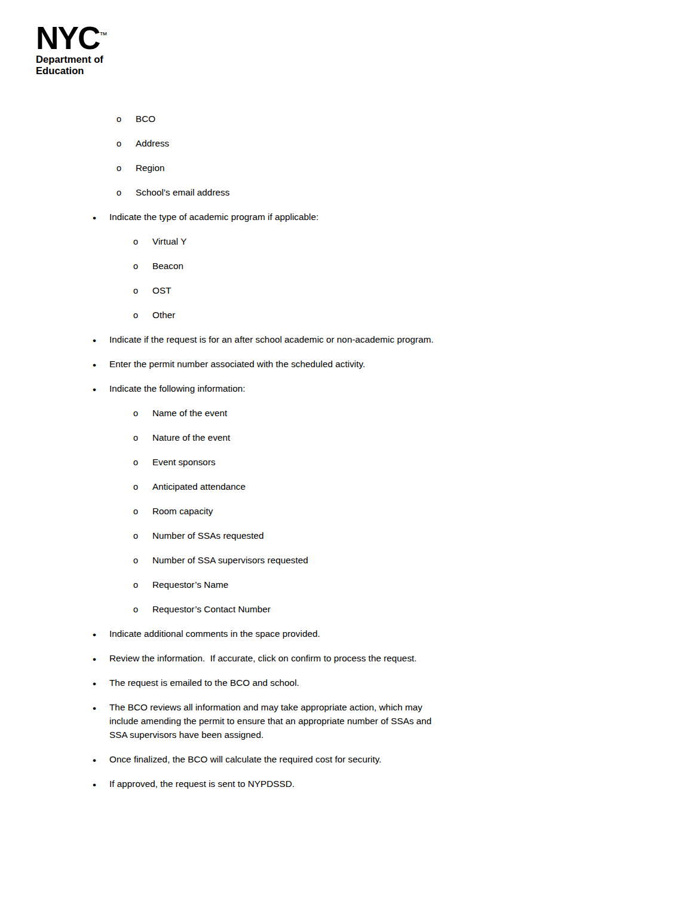NYC™
Department of
Education
BCO
Address
Region
School’s email address
Indicate the type of academic program if applicable:
Virtual Y
Beacon
OST
Other
Indicate if the request is for an after school academic or non-academic program.
Enter the permit number associated with the scheduled activity.
Indicate the following information:
Name of the event
Nature of the event
Event sponsors
Anticipated attendance
Room capacity
Number of SSAs requested
Number of SSA supervisors requested
Requestor’s Name
Requestor’s Contact Number
Indicate additional comments in the space provided.
Review the information. If accurate, click on confirm to process the request.
The request is emailed to the BCO and school.
The BCO reviews all information and may take appropriate action, which may include amending the permit to ensure that an appropriate number of SSAs and SSA supervisors have been assigned.
Once finalized, the BCO will calculate the required cost for security.
If approved, the request is sent to NYPDSSD.